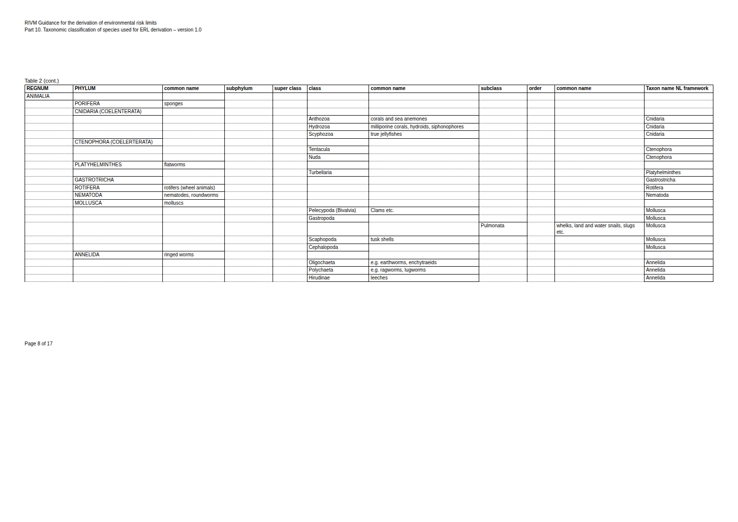RIVM Guidance for the derivation of environmental risk limits
Part 10. Taxonomic classification of species used for ERL derivation – version 1.0
Table 2 (cont.)
| REGNUM | PHYLUM | common name | subphylum | super class | class | common name | subclass | order | common name | Taxon name NL framework |
| --- | --- | --- | --- | --- | --- | --- | --- | --- | --- | --- |
| ANIMALIA | | | | | | | | | | |
| | PORIFERA | sponges | | | | | | | | |
| | CNIDARIA (COELENTERATA) | | | | | | | | | |
| | | | | | Anthozoa | corals and sea anemones | | | | Cnidaria |
| | | | | | Hydrozoa | milliporine corals, hydroids, siphonophores | | | | Cnidaria |
| | | | | | Scyphozoa | true jellyfishes | | | | Cnidaria |
| | CTENOPHORA (COELERTERATA) | | | | | | | | | |
| | | | | | Tentacula | | | | | Ctenophora |
| | | | | | Nuda | | | | | Ctenophora |
| | PLATYHELMINTHES | flatworms | | | | | | | | |
| | | | | | Turbellaria | | | | | Platyhelminthes |
| | GASTROTRICHA | | | | | | | | | Gastrostricha |
| | ROTIFERA | rotifers (wheel animals) | | | | | | | | Rotifera |
| | NEMATODA | nematodes, roundworms | | | | | | | | Nematoda |
| | MOLLUSCA | molluscs | | | | | | | | |
| | | | | | Pelecypoda (Bivalvia) | Clams etc. | | | | Mollusca |
| | | | | | Gastropoda | | | | | Mollusca |
| | | | | | | | Pulmonata | | whelks, land and water snails, slugs etc. | Mollusca |
| | | | | | Scaphopoda | tusk shells | | | | Mollusca |
| | | | | | Cephalopoda | | | | | Mollusca |
| | ANNELIDA | ringed worms | | | | | | | | |
| | | | | | Oligochaeta | e.g. earthworms, enchytraeids | | | | Annelida |
| | | | | | Polychaeta | e.g. ragworms, lugworms | | | | Annelida |
| | | | | | Hirudinae | leeches | | | | Annelida |
Page 8 of 17